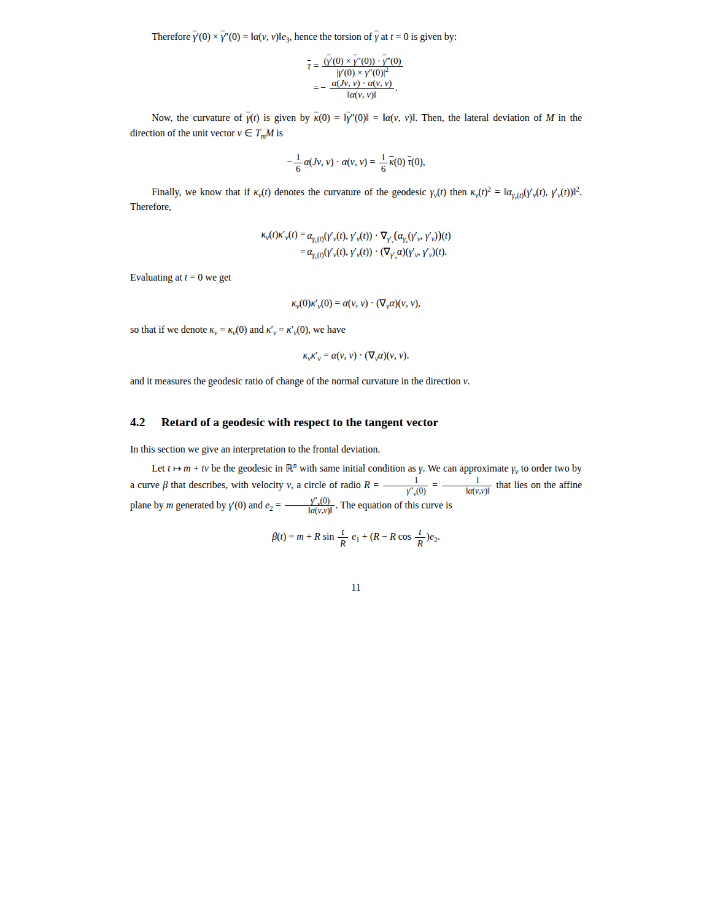Therefore γ′(0) × γ″(0) = ‖α(v, v)‖e3, hence the torsion of γ at t = 0 is given by:
τ = (γ′(0) × γ″(0)) · γ‴(0)|γ′(0) × γ″(0)|2 = − α(Jv, v) · α(v, v)‖α(v, v)‖.
Now, the curvature of γ(t) is given by κ(0) = ‖γ″(0)‖ = ‖α(v, v)‖. Then, the lateral deviation of M in the direction of the unit vector v ∈ TmM is
−16 α(Jv, v) · α(v, v) = 16 κ(0) τ(0),
Finally, we know that if κv(t) denotes the curvature of the geodesic γv(t) then κv(t)2 = ‖αγv(t)(γ′v(t), γ′v(t))‖2. Therefore,
κv(t)κ′v(t) = αγv(t)(γ′v(t), γ′v(t)) · ∇γ′v(αγv(γ′v, γ′v))(t) = αγv(t)(γ′v(t), γ′v(t)) · (∇γ′vα)(γ′v, γ′v)(t).
Evaluating at t = 0 we get
κv(0)κ′v(0) = α(v, v) · (∇vα)(v, v),
so that if we denote κv = κv(0) and κ′v = κ′v(0), we have
κv κ′v = α(v, v) · (∇vα)(v, v).
and it measures the geodesic ratio of change of the normal curvature in the direction v.
4.2 Retard of a geodesic with respect to the tangent vector
In this section we give an interpretation to the frontal deviation.
Let t ↦ m + tv be the geodesic in ℝn with same initial condition as γ. We can approximate γv to order two by a curve β that describes, with velocity v, a circle of radio R = 1 γ″v(0) = 1‖α(v,v)‖ that lies on the affine plane by m generated by γ′(0) and e2 = γ″v(0)‖α(v,v)‖. The equation of this curve is
β(t) = m + R sin tR e1 + (R − R cos tR)e2.
11